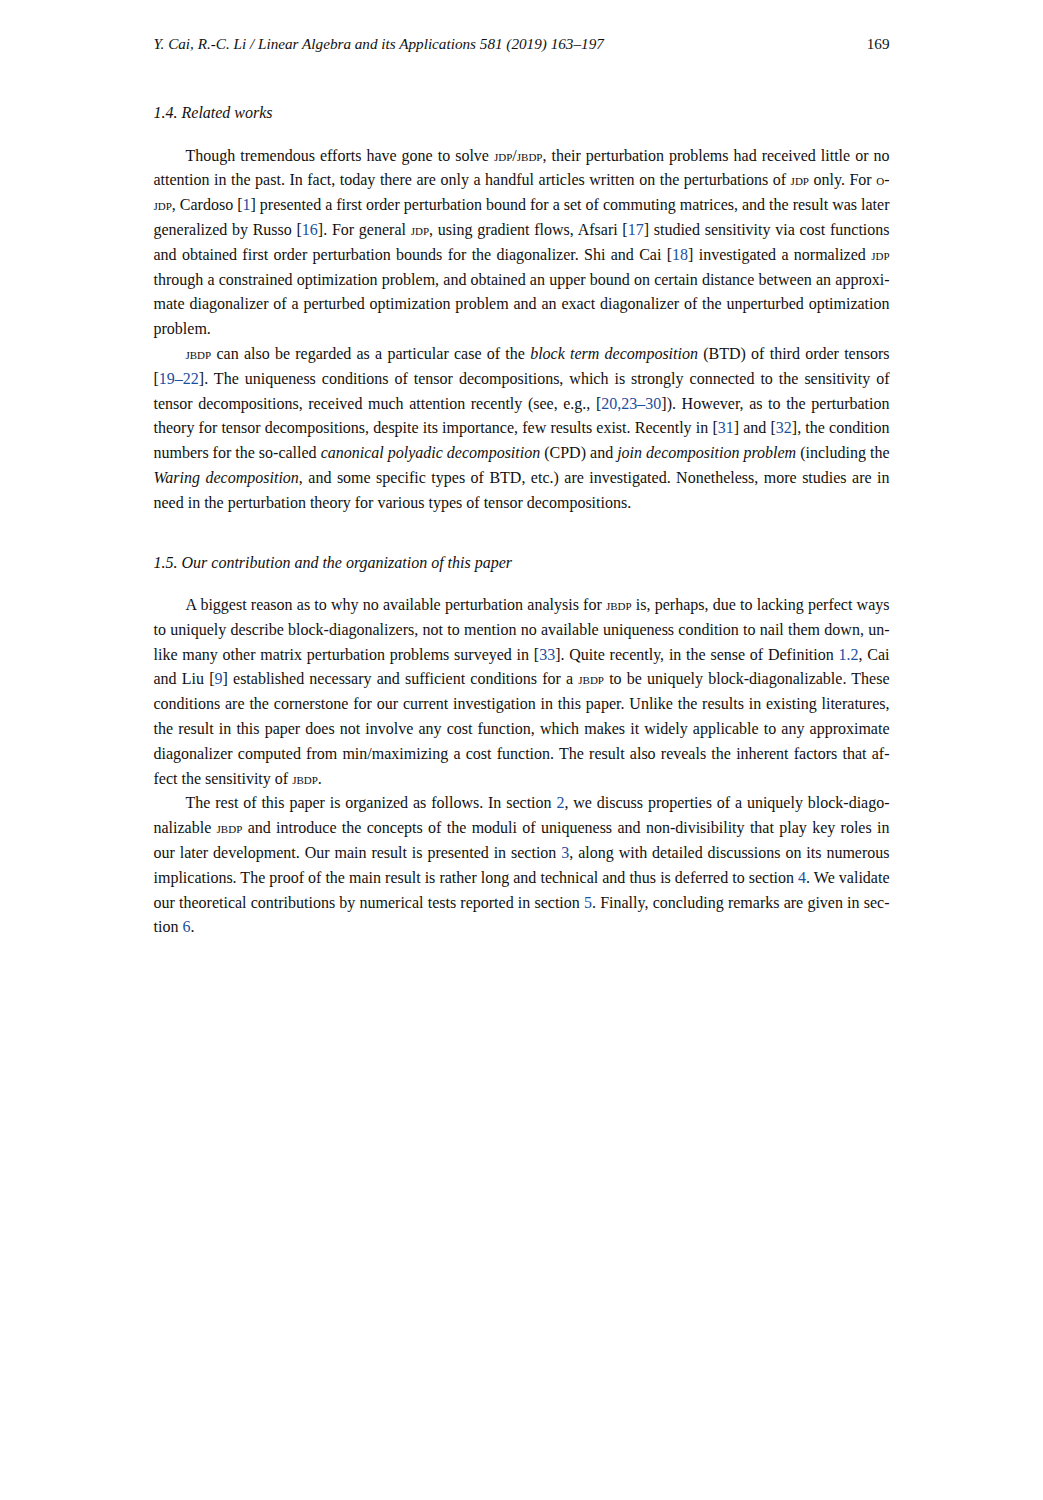Y. Cai, R.-C. Li / Linear Algebra and its Applications 581 (2019) 163–197 169
1.4. Related works
Though tremendous efforts have gone to solve jdp/jbdp, their perturbation problems had received little or no attention in the past. In fact, today there are only a handful articles written on the perturbations of jdp only. For o-jdp, Cardoso [1] presented a first order perturbation bound for a set of commuting matrices, and the result was later generalized by Russo [16]. For general jdp, using gradient flows, Afsari [17] studied sensitivity via cost functions and obtained first order perturbation bounds for the diagonalizer. Shi and Cai [18] investigated a normalized jdp through a constrained optimization problem, and obtained an upper bound on certain distance between an approximate diagonalizer of a perturbed optimization problem and an exact diagonalizer of the unperturbed optimization problem.
jbdp can also be regarded as a particular case of the block term decomposition (BTD) of third order tensors [19–22]. The uniqueness conditions of tensor decompositions, which is strongly connected to the sensitivity of tensor decompositions, received much attention recently (see, e.g., [20,23–30]). However, as to the perturbation theory for tensor decompositions, despite its importance, few results exist. Recently in [31] and [32], the condition numbers for the so-called canonical polyadic decomposition (CPD) and join decomposition problem (including the Waring decomposition, and some specific types of BTD, etc.) are investigated. Nonetheless, more studies are in need in the perturbation theory for various types of tensor decompositions.
1.5. Our contribution and the organization of this paper
A biggest reason as to why no available perturbation analysis for jbdp is, perhaps, due to lacking perfect ways to uniquely describe block-diagonalizers, not to mention no available uniqueness condition to nail them down, unlike many other matrix perturbation problems surveyed in [33]. Quite recently, in the sense of Definition 1.2, Cai and Liu [9] established necessary and sufficient conditions for a jbdp to be uniquely block-diagonalizable. These conditions are the cornerstone for our current investigation in this paper. Unlike the results in existing literatures, the result in this paper does not involve any cost function, which makes it widely applicable to any approximate diagonalizer computed from min/maximizing a cost function. The result also reveals the inherent factors that affect the sensitivity of jbdp.
The rest of this paper is organized as follows. In section 2, we discuss properties of a uniquely block-diagonalizable jbdp and introduce the concepts of the moduli of uniqueness and non-divisibility that play key roles in our later development. Our main result is presented in section 3, along with detailed discussions on its numerous implications. The proof of the main result is rather long and technical and thus is deferred to section 4. We validate our theoretical contributions by numerical tests reported in section 5. Finally, concluding remarks are given in section 6.